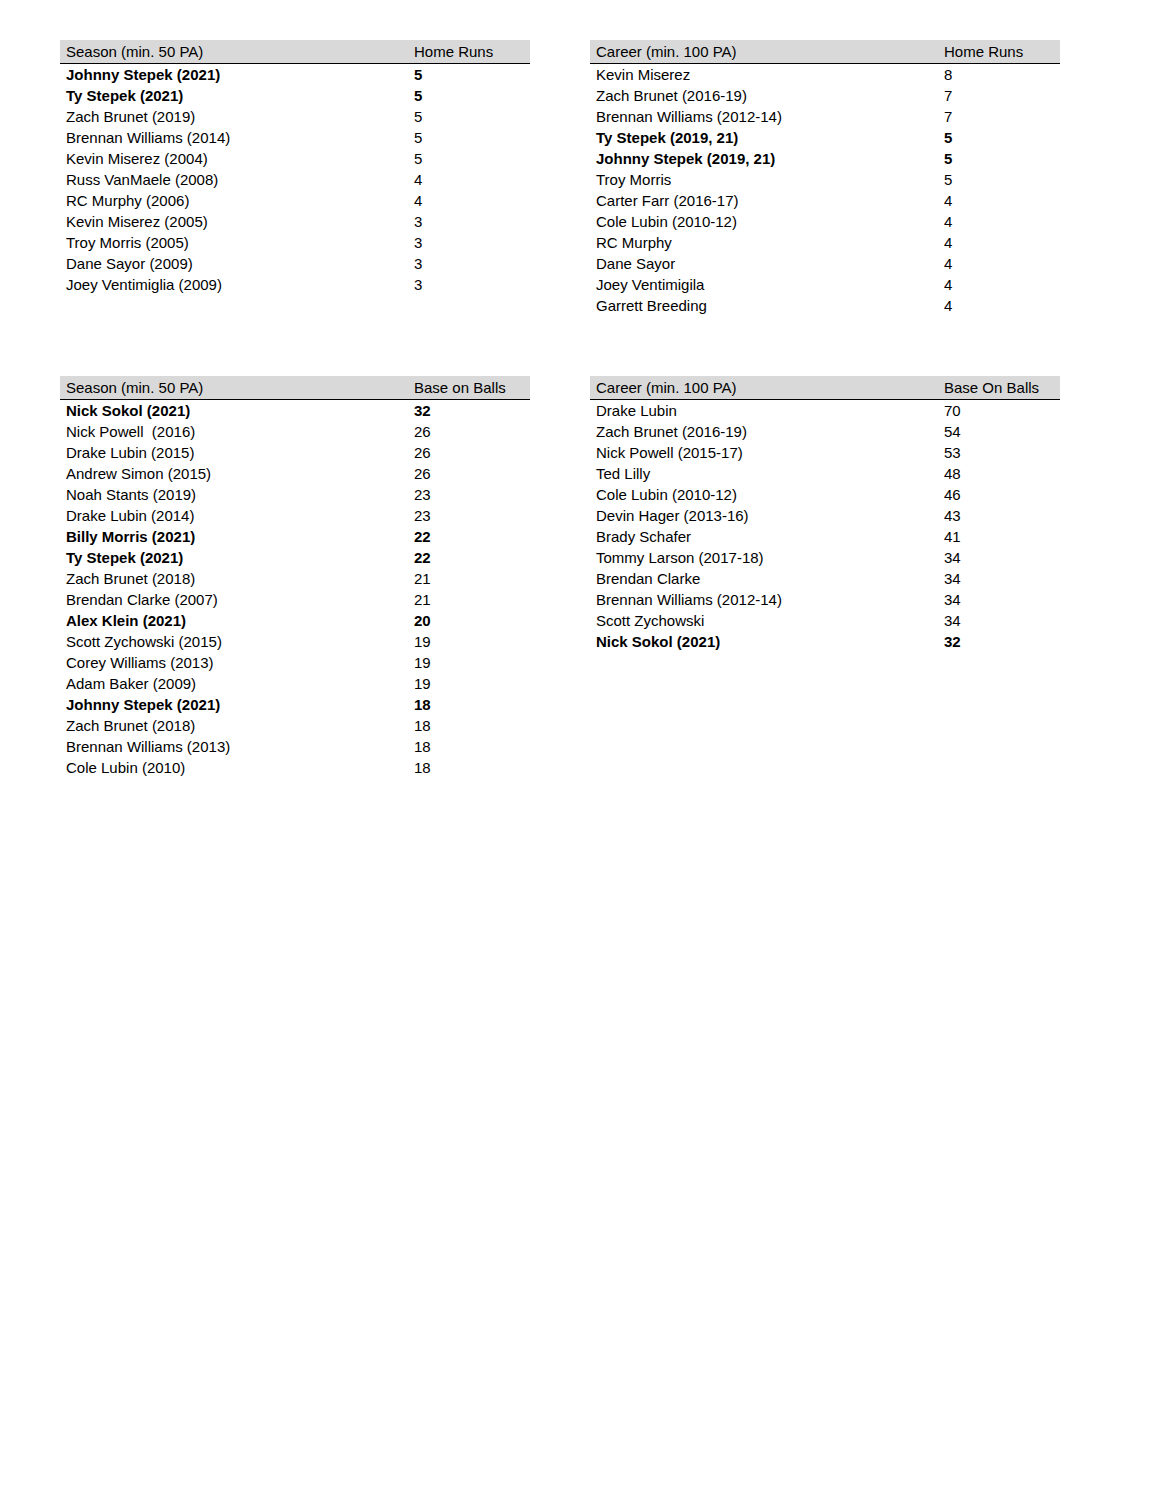| Season (min. 50 PA) | Home Runs |
| --- | --- |
| Johnny Stepek (2021) | 5 |
| Ty Stepek (2021) | 5 |
| Zach Brunet (2019) | 5 |
| Brennan Williams (2014) | 5 |
| Kevin Miserez (2004) | 5 |
| Russ VanMaele (2008) | 4 |
| RC Murphy (2006) | 4 |
| Kevin Miserez (2005) | 3 |
| Troy Morris (2005) | 3 |
| Dane Sayor (2009) | 3 |
| Joey Ventimiglia (2009) | 3 |
| Career (min. 100 PA) | Home Runs |
| --- | --- |
| Kevin Miserez | 8 |
| Zach Brunet (2016-19) | 7 |
| Brennan Williams (2012-14) | 7 |
| Ty Stepek (2019, 21) | 5 |
| Johnny Stepek (2019, 21) | 5 |
| Troy Morris | 5 |
| Carter Farr (2016-17) | 4 |
| Cole Lubin (2010-12) | 4 |
| RC Murphy | 4 |
| Dane Sayor | 4 |
| Joey Ventimigila | 4 |
| Garrett Breeding | 4 |
| Season (min. 50 PA) | Base on Balls |
| --- | --- |
| Nick Sokol (2021) | 32 |
| Nick Powell (2016) | 26 |
| Drake Lubin (2015) | 26 |
| Andrew Simon (2015) | 26 |
| Noah Stants (2019) | 23 |
| Drake Lubin (2014) | 23 |
| Billy Morris (2021) | 22 |
| Ty Stepek (2021) | 22 |
| Zach Brunet (2018) | 21 |
| Brendan Clarke (2007) | 21 |
| Alex Klein (2021) | 20 |
| Scott Zychowski (2015) | 19 |
| Corey Williams (2013) | 19 |
| Adam Baker (2009) | 19 |
| Johnny Stepek (2021) | 18 |
| Zach Brunet (2018) | 18 |
| Brennan Williams (2013) | 18 |
| Cole Lubin (2010) | 18 |
| Career (min. 100 PA) | Base On Balls |
| --- | --- |
| Drake Lubin | 70 |
| Zach Brunet (2016-19) | 54 |
| Nick Powell (2015-17) | 53 |
| Ted Lilly | 48 |
| Cole Lubin (2010-12) | 46 |
| Devin Hager (2013-16) | 43 |
| Brady Schafer | 41 |
| Tommy Larson (2017-18) | 34 |
| Brendan Clarke | 34 |
| Brennan Williams (2012-14) | 34 |
| Scott Zychowski | 34 |
| Nick Sokol (2021) | 32 |